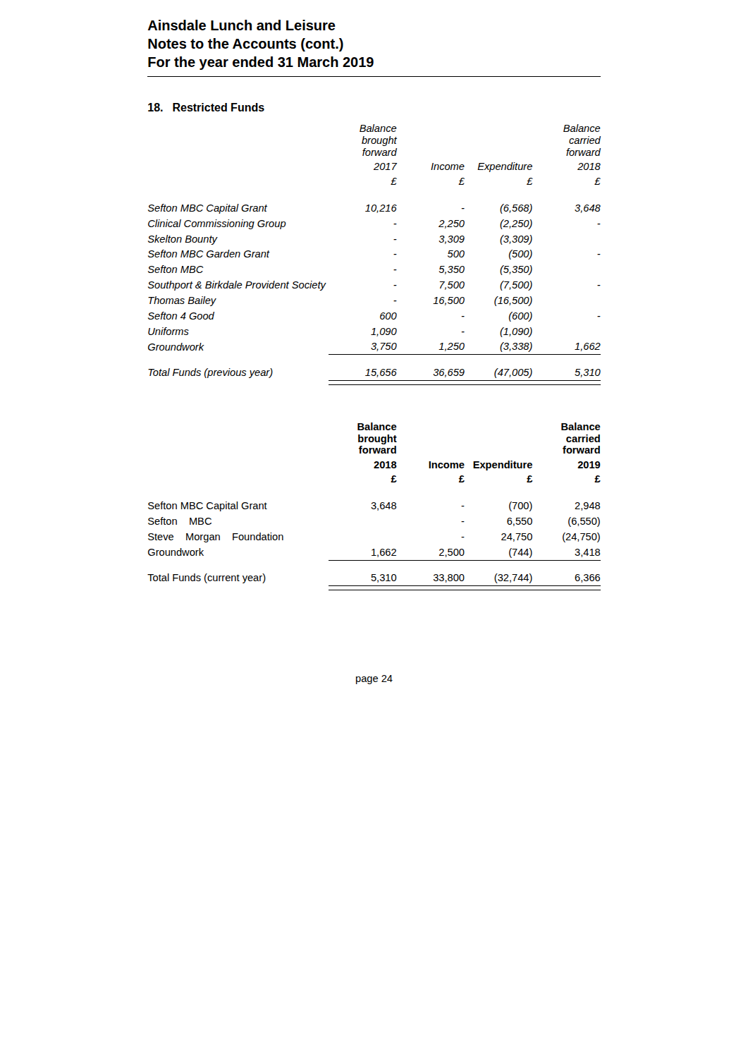Ainsdale Lunch and Leisure Notes to the Accounts (cont.) For the year ended 31 March 2019
18. Restricted Funds
| | Balance brought forward | | | Balance carried forward |
| | 2017 | Income | Expenditure | 2018 |
| | £ | £ | £ | £ |
| Sefton MBC Capital Grant | 10,216 | - | (6,568) | 3,648 |
| Clinical Commissioning Group | - | 2,250 | (2,250) | - |
| Skelton Bounty | - | 3,309 | (3,309) | |
| Sefton MBC Garden Grant | - | 500 | (500) | - |
| Sefton MBC | - | 5,350 | (5,350) | |
| Southport & Birkdale Provident Society | - | 7,500 | (7,500) | - |
| Thomas Bailey | - | 16,500 | (16,500) | |
| Sefton 4 Good | 600 | - | (600) | - |
| Uniforms | 1,090 | - | (1,090) | |
| Groundwork | 3,750 | 1,250 | (3,338) | 1,662 |
| Total Funds (previous year) | 15,656 | 36,659 | (47,005) | 5,310 |
| | Balance brought forward | | | Balance carried forward |
| | 2018 | Income | Expenditure | 2019 |
| | £ | £ | £ | £ |
| Sefton MBC Capital Grant | 3,648 | - | (700) | 2,948 |
| Sefton MBC | | - | 6,550 | (6,550) |
| Steve Morgan Foundation | | - | 24,750 | (24,750) |
| Groundwork | 1,662 | 2,500 | (744) | 3,418 |
| Total Funds (current year) | 5,310 | 33,800 | (32,744) | 6,366 |
page 24